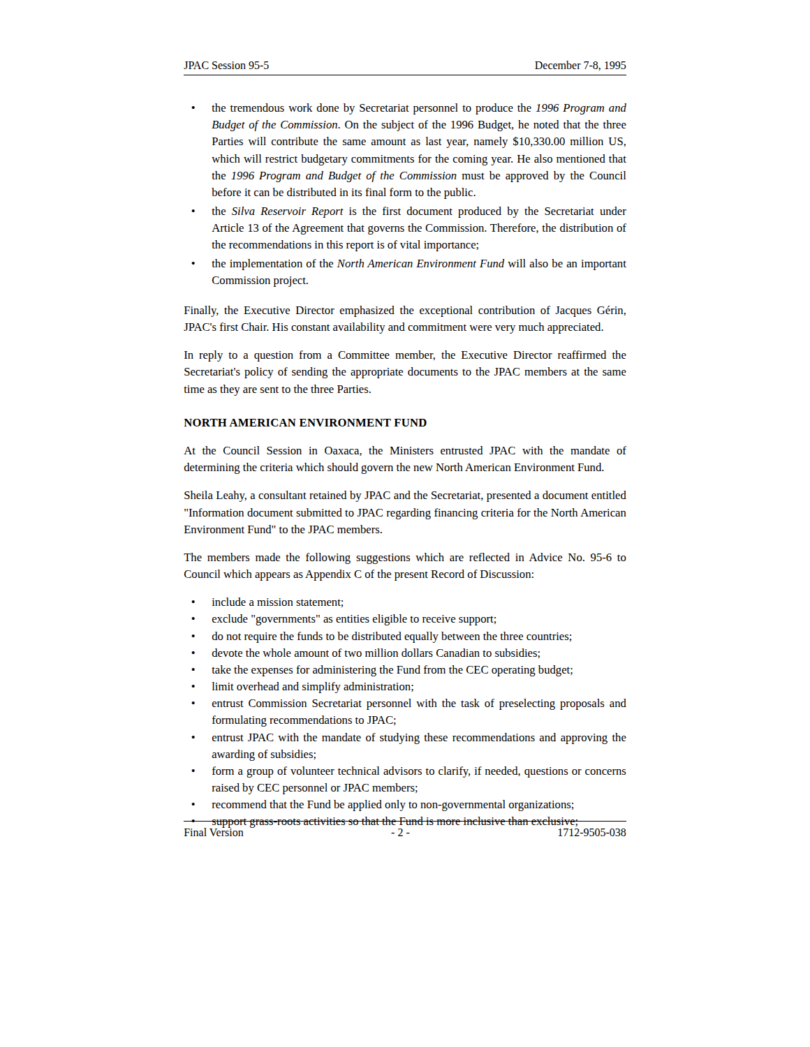JPAC Session 95-5 December 7-8, 1995
the tremendous work done by Secretariat personnel to produce the 1996 Program and Budget of the Commission. On the subject of the 1996 Budget, he noted that the three Parties will contribute the same amount as last year, namely $10,330.00 million US, which will restrict budgetary commitments for the coming year. He also mentioned that the 1996 Program and Budget of the Commission must be approved by the Council before it can be distributed in its final form to the public.
the Silva Reservoir Report is the first document produced by the Secretariat under Article 13 of the Agreement that governs the Commission. Therefore, the distribution of the recommendations in this report is of vital importance;
the implementation of the North American Environment Fund will also be an important Commission project.
Finally, the Executive Director emphasized the exceptional contribution of Jacques Gérin, JPAC's first Chair. His constant availability and commitment were very much appreciated.
In reply to a question from a Committee member, the Executive Director reaffirmed the Secretariat's policy of sending the appropriate documents to the JPAC members at the same time as they are sent to the three Parties.
North American Environment Fund
At the Council Session in Oaxaca, the Ministers entrusted JPAC with the mandate of determining the criteria which should govern the new North American Environment Fund.
Sheila Leahy, a consultant retained by JPAC and the Secretariat, presented a document entitled "Information document submitted to JPAC regarding financing criteria for the North American Environment Fund" to the JPAC members.
The members made the following suggestions which are reflected in Advice No. 95-6 to Council which appears as Appendix C of the present Record of Discussion:
include a mission statement;
exclude "governments" as entities eligible to receive support;
do not require the funds to be distributed equally between the three countries;
devote the whole amount of two million dollars Canadian to subsidies;
take the expenses for administering the Fund from the CEC operating budget;
limit overhead and simplify administration;
entrust Commission Secretariat personnel with the task of preselecting proposals and formulating recommendations to JPAC;
entrust JPAC with the mandate of studying these recommendations and approving the awarding of subsidies;
form a group of volunteer technical advisors to clarify, if needed, questions or concerns raised by CEC personnel or JPAC members;
recommend that the Fund be applied only to non-governmental organizations;
support grass-roots activities so that the Fund is more inclusive than exclusive;
Final Version 1712-9505-038
- 2 -